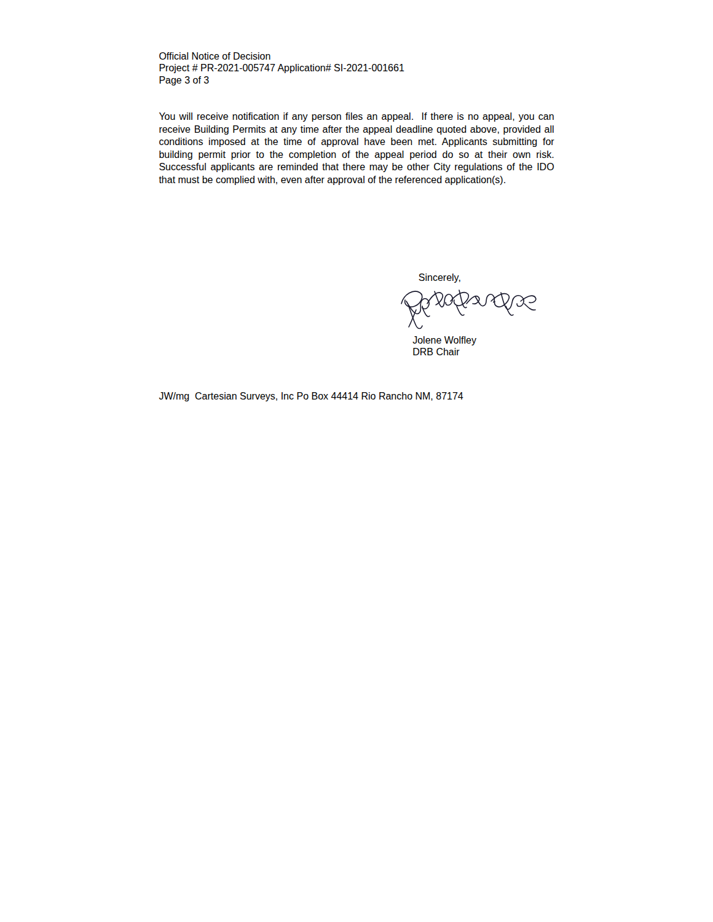Official Notice of Decision
Project # PR-2021-005747 Application# SI-2021-001661
Page 3 of 3
You will receive notification if any person files an appeal. If there is no appeal, you can receive Building Permits at any time after the appeal deadline quoted above, provided all conditions imposed at the time of approval have been met. Applicants submitting for building permit prior to the completion of the appeal period do so at their own risk. Successful applicants are reminded that there may be other City regulations of the IDO that must be complied with, even after approval of the referenced application(s).
Sincerely,
Jolene Wolfley
DRB Chair
JW/mg Cartesian Surveys, Inc Po Box 44414 Rio Rancho NM, 87174